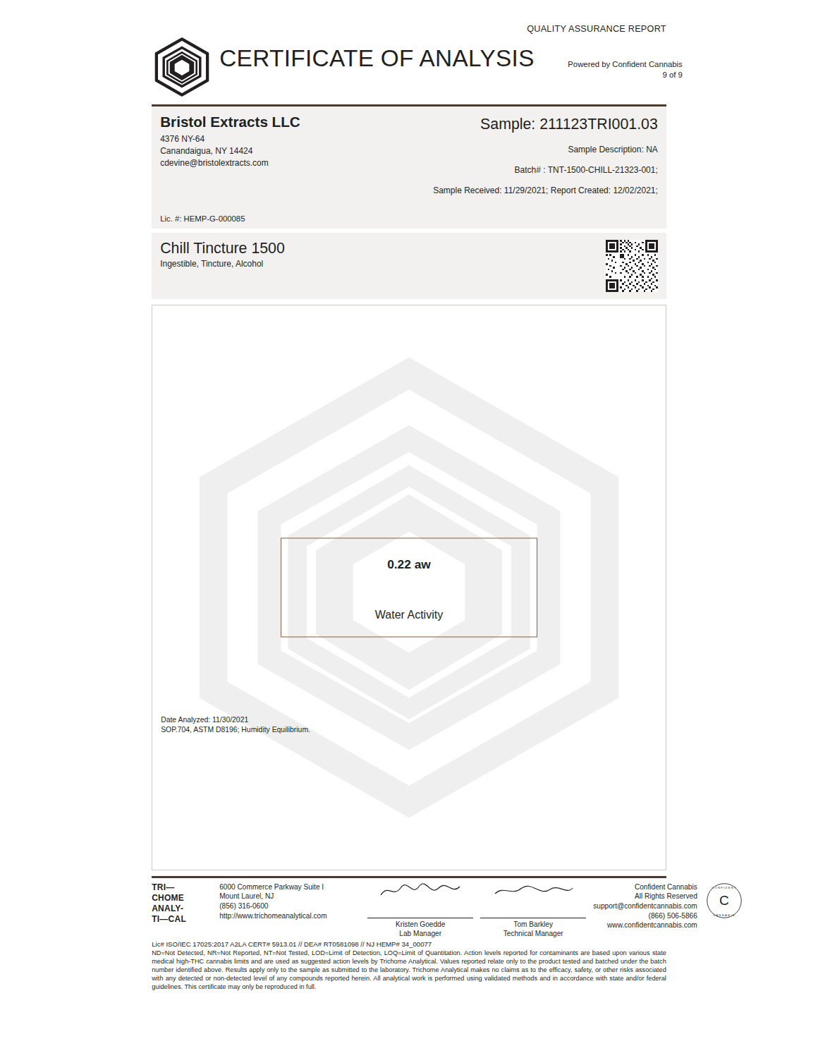QUALITY ASSURANCE REPORT
CERTIFICATE OF ANALYSIS
Powered by Confident Cannabis
9 of 9
Bristol Extracts LLC
4376 NY-64
Canandaigua, NY 14424
cdevine@bristolextracts.com
Sample: 211123TRI001.03
Sample Description: NA
Batch# : TNT-1500-CHILL-21323-001;
Sample Received: 11/29/2021; Report Created: 12/02/2021;
Lic. #: HEMP-G-000085
Chill Tincture 1500
Ingestible, Tincture, Alcohol
0.22 aw
Water Activity
Date Analyzed: 11/30/2021
SOP.704, ASTM D8196; Humidity Equilibrium.
TRI—
CHOME
ANALY-
TI—CAL
6000 Commerce Parkway Suite I
Mount Laurel, NJ
(856) 316-0600
http://www.trichomeanalytical.com
Kristen Goedde
Lab Manager
Tom Barkley
Technical Manager
Confident Cannabis
All Rights Reserved
support@confidentcannabis.com
(866) 506-5866
www.confidentcannabis.com
C CONFIDENT CANNABIS
Lic# ISO/IEC 17025:2017 A2LA CERT# 5913.01 // DEA# RT0581098 // NJ HEMP# 34_00077
ND=Not Detected, NR=Not Reported, NT=Not Tested, LOD=Limit of Detection, LOQ=Limit of Quantitation. Action levels reported for contaminants are based upon various state medical high-THC cannabis limits and are used as suggested action levels by Trichome Analytical. Values reported relate only to the product tested and batched under the batch number identified above. Results apply only to the sample as submitted to the laboratory. Trichome Analytical makes no claims as to the efficacy, safety, or other risks associated with any detected or non-detected level of any compounds reported herein. All analytical work is performed using validated methods and in accordance with state and/or federal guidelines. This certificate may only be reproduced in full.